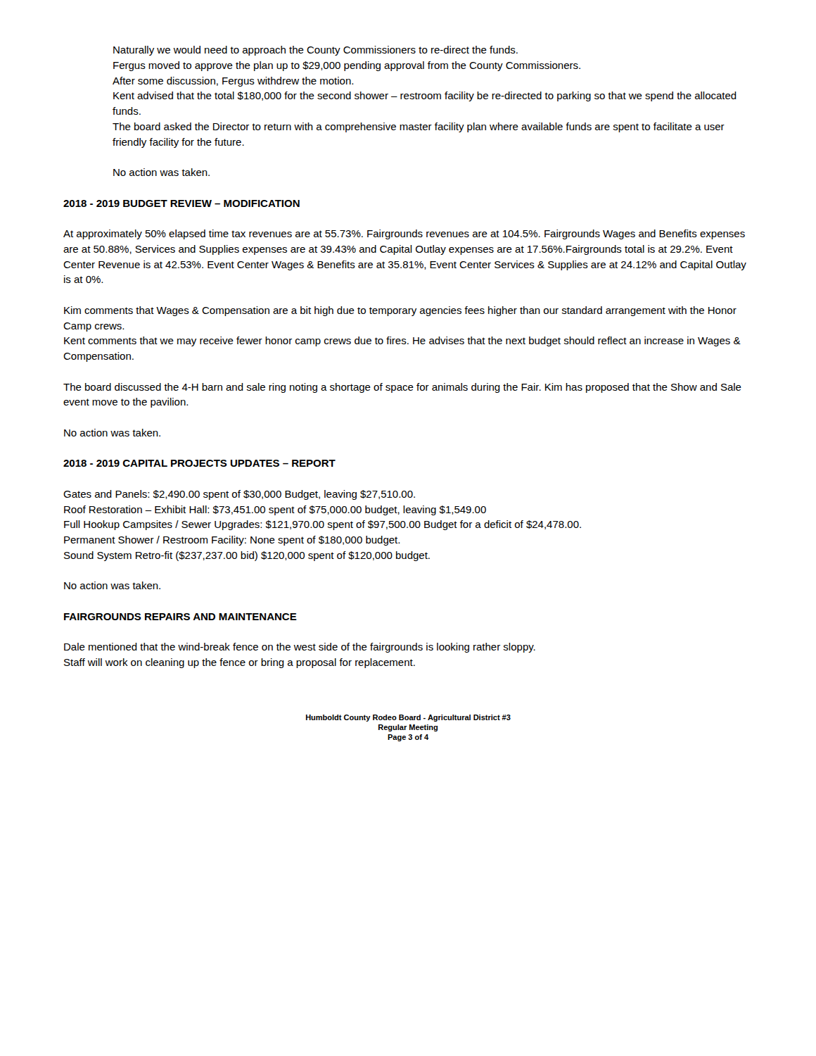Naturally we would need to approach the County Commissioners to re-direct the funds.
Fergus moved to approve the plan up to $29,000 pending approval from the County Commissioners.
After some discussion, Fergus withdrew the motion.
Kent advised that the total $180,000 for the second shower – restroom facility be re-directed to parking so that we spend the allocated funds.
The board asked the Director to return with a comprehensive master facility plan where available funds are spent to facilitate a user friendly facility for the future.
No action was taken.
2018 - 2019 BUDGET REVIEW – MODIFICATION
At approximately 50% elapsed time tax revenues are at 55.73%. Fairgrounds revenues are at 104.5%. Fairgrounds Wages and Benefits expenses are at 50.88%, Services and Supplies expenses are at 39.43% and Capital Outlay expenses are at 17.56%.Fairgrounds total is at 29.2%. Event Center Revenue is at 42.53%. Event Center Wages & Benefits are at 35.81%, Event Center Services & Supplies are at 24.12% and Capital Outlay is at 0%.
Kim comments that Wages & Compensation are a bit high due to temporary agencies fees higher than our standard arrangement with the Honor Camp crews.
Kent comments that we may receive fewer honor camp crews due to fires. He advises that the next budget should reflect an increase in Wages & Compensation.
The board discussed the 4-H barn and sale ring noting a shortage of space for animals during the Fair. Kim has proposed that the Show and Sale event move to the pavilion.
No action was taken.
2018 - 2019 CAPITAL PROJECTS UPDATES – REPORT
Gates and Panels: $2,490.00 spent of $30,000 Budget, leaving $27,510.00.
Roof Restoration – Exhibit Hall: $73,451.00 spent of $75,000.00 budget, leaving $1,549.00
Full Hookup Campsites / Sewer Upgrades: $121,970.00 spent of $97,500.00 Budget for a deficit of $24,478.00.
Permanent Shower / Restroom Facility: None spent of $180,000 budget.
Sound System Retro-fit ($237,237.00 bid) $120,000 spent of $120,000 budget.
No action was taken.
FAIRGROUNDS REPAIRS AND MAINTENANCE
Dale mentioned that the wind-break fence on the west side of the fairgrounds is looking rather sloppy.
Staff will work on cleaning up the fence or bring a proposal for replacement.
Humboldt County Rodeo Board - Agricultural District #3
Regular Meeting
Page 3 of 4